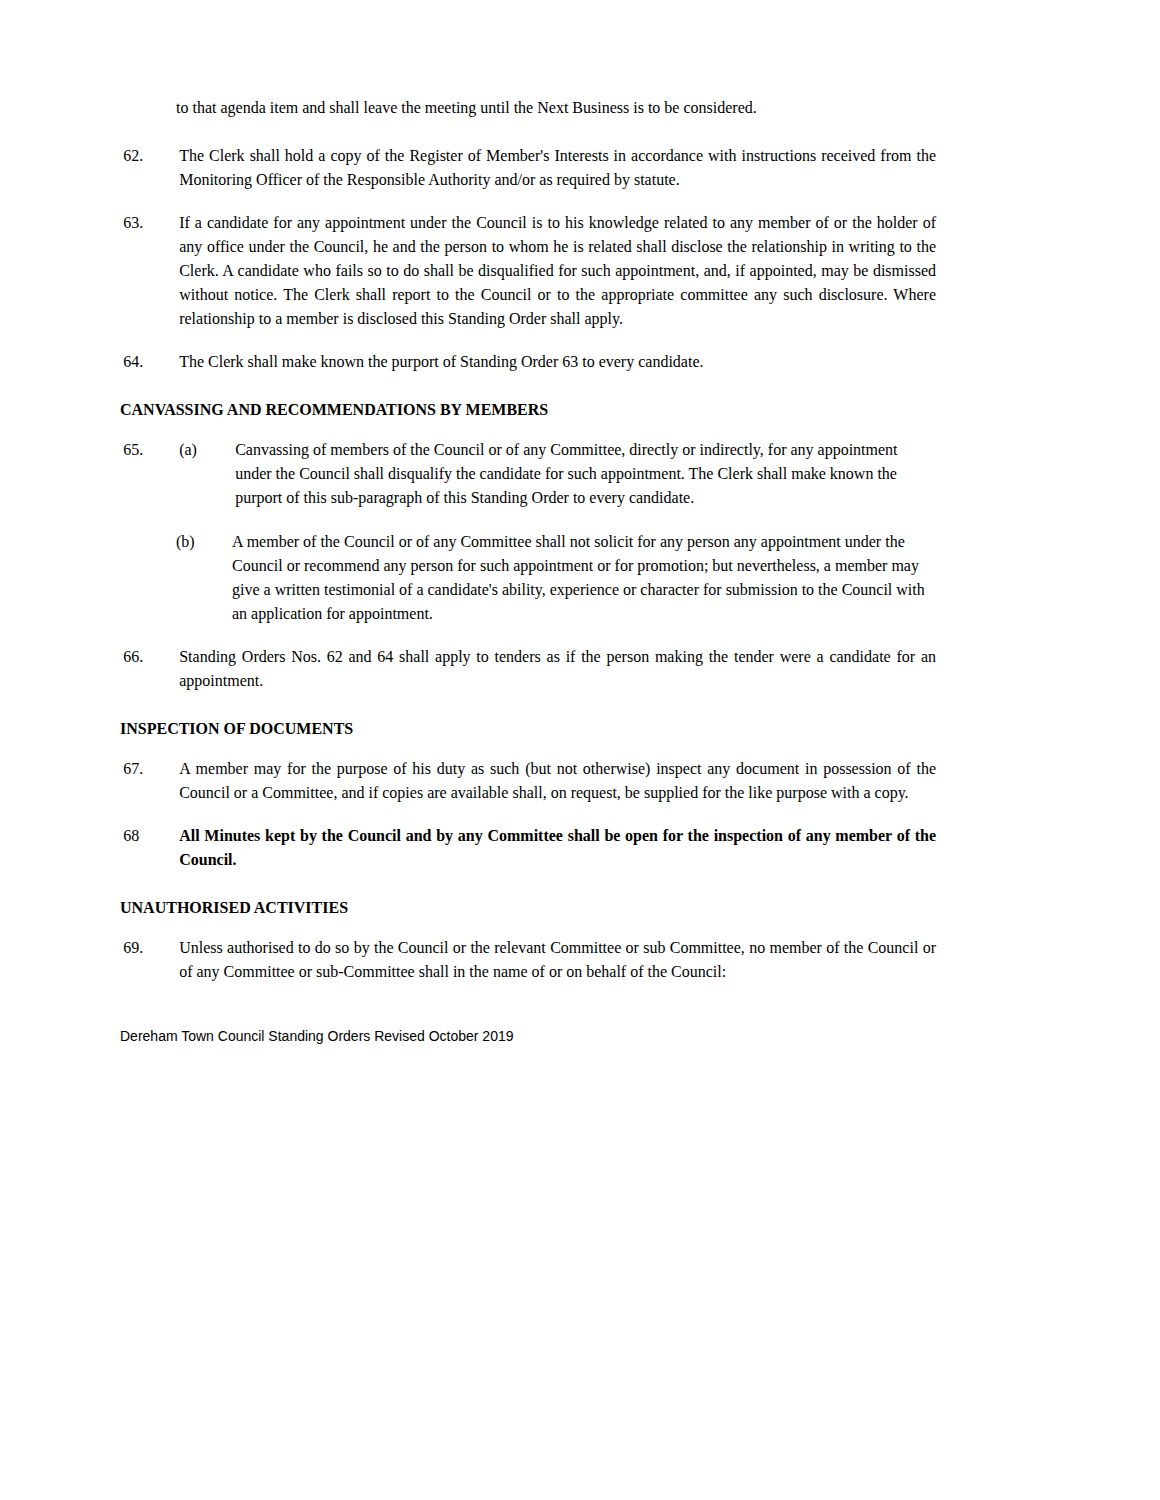to that agenda item and shall leave the meeting until the Next Business is to be considered.
62.
The Clerk shall hold a copy of the Register of Member's Interests in accordance with instructions received from the Monitoring Officer of the Responsible Authority and/or as required by statute.
63.
If a candidate for any appointment under the Council is to his knowledge related to any member of or the holder of any office under the Council, he and the person to whom he is related shall disclose the relationship in writing to the Clerk. A candidate who fails so to do shall be disqualified for such appointment, and, if appointed, may be dismissed without notice. The Clerk shall report to the Council or to the appropriate committee any such disclosure. Where relationship to a member is disclosed this Standing Order shall apply.
64.
The Clerk shall make known the purport of Standing Order 63 to every candidate.
Canvassing and Recommendations by Members
65.
(a)
Canvassing of members of the Council or of any Committee, directly or indirectly, for any appointment under the Council shall disqualify the candidate for such appointment. The Clerk shall make known the purport of this sub-paragraph of this Standing Order to every candidate.
(b)
A member of the Council or of any Committee shall not solicit for any person any appointment under the Council or recommend any person for such appointment or for promotion; but nevertheless, a member may give a written testimonial of a candidate's ability, experience or character for submission to the Council with an application for appointment.
66.
Standing Orders Nos. 62 and 64 shall apply to tenders as if the person making the tender were a candidate for an appointment.
Inspection of Documents
67.
A member may for the purpose of his duty as such (but not otherwise) inspect any document in possession of the Council or a Committee, and if copies are available shall, on request, be supplied for the like purpose with a copy.
68
All Minutes kept by the Council and by any Committee shall be open for the inspection of any member of the Council.
Unauthorised Activities
69.
Unless authorised to do so by the Council or the relevant Committee or sub Committee, no member of the Council or of any Committee or sub-Committee shall in the name of or on behalf of the Council:
Dereham Town Council Standing Orders Revised October 2019